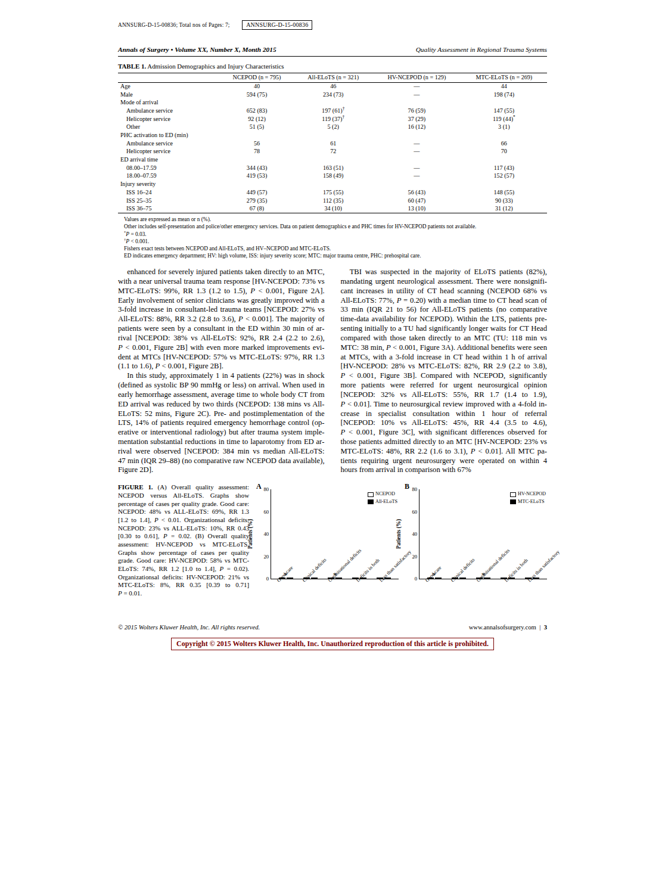ANNSURG-D-15-00836; Total nos of Pages: 7; ANNSURG-D-15-00836
Annals of Surgery • Volume XX, Number X, Month 2015
Quality Assessment in Regional Trauma Systems
TABLE 1. Admission Demographics and Injury Characteristics
| | NCEPOD (n = 795) | All-ELoTS (n = 321) | HV-NCEPOD (n = 129) | MTC-ELoTS (n = 269) |
| --- | --- | --- | --- | --- |
| Age | 40 | 46 | — | 44 |
| Male | 594 (75) | 234 (73) | — | 198 (74) |
| Mode of arrival | | | | |
| Ambulance service | 652 (83) | 197 (61) † | 76 (59) | 147 (55) |
| Helicopter service | 92 (12) | 119 (37) † | 37 (29) | 119 (44) * |
| Other | 51 (5) | 5 (2) | 16 (12) | 3 (1) |
| PHC activation to ED (min) | | | | |
| Ambulance service | 56 | 61 | — | 66 |
| Helicopter service | 78 | 72 | — | 70 |
| ED arrival time | | | | |
| 08.00–17.59 | 344 (43) | 163 (51) | — | 117 (43) |
| 18.00–07.59 | 419 (53) | 158 (49) | — | 152 (57) |
| Injury severity | | | | |
| ISS 16–24 | 449 (57) | 175 (55) | 56 (43) | 148 (55) |
| ISS 25–35 | 279 (35) | 112 (35) | 60 (47) | 90 (33) |
| ISS 36–75 | 67 (8) | 34 (10) | 13 (10) | 31 (12) |
Values are expressed as mean or n (%).
Other includes self-presentation and police/other emergency services. Data on patient demographics e and PHC times for HV-NCEPOD patients not available.
*P = 0.03.
†P < 0.001.
Fishers exact tests between NCEPOD and All-ELoTS, and HV–NCEPOD and MTC-ELoTS.
ED indicates emergency department; HV: high volume, ISS: injury severity score; MTC: major trauma centre, PHC: prehospital care.
enhanced for severely injured patients taken directly to an MTC, with a near universal trauma team response [HV-NCEPOD: 73% vs MTC-ELoTS: 99%, RR 1.3 (1.2 to 1.5), P < 0.001, Figure 2A]. Early involvement of senior clinicians was greatly improved with a 3-fold increase in consultant-led trauma teams [NCEPOD: 27% vs All-ELoTS: 88%, RR 3.2 (2.8 to 3.6), P < 0.001]. The majority of patients were seen by a consultant in the ED within 30 min of arrival [NCEPOD: 38% vs All-ELoTS: 92%, RR 2.4 (2.2 to 2.6), P < 0.001, Figure 2B] with even more marked improvements evident at MTCs [HV-NCEPOD: 57% vs MTC-ELoTS: 97%, RR 1.3 (1.1 to 1.6), P < 0.001, Figure 2B].
In this study, approximately 1 in 4 patients (22%) was in shock (defined as systolic BP 90 mmHg or less) on arrival. When used in early hemorrhage assessment, average time to whole body CT from ED arrival was reduced by two thirds (NCEPOD: 138 mins vs All-ELoTS: 52 mins, Figure 2C). Pre- and postimplementation of the LTS, 14% of patients required emergency hemorrhage control (operative or interventional radiology) but after trauma system implementation substantial reductions in time to laparotomy from ED arrival were observed [NCEPOD: 384 min vs median All-ELoTS: 47 min (IQR 29–88) (no comparative raw NCEPOD data available), Figure 2D].
TBI was suspected in the majority of ELoTS patients (82%), mandating urgent neurological assessment. There were nonsignificant increases in utility of CT head scanning (NCEPOD 68% vs All-ELoTS: 77%, P = 0.20) with a median time to CT head scan of 33 min (IQR 21 to 56) for All-ELoTS patients (no comparative time-data availability for NCEPOD). Within the LTS, patients presenting initially to a TU had significantly longer waits for CT Head compared with those taken directly to an MTC (TU: 118 min vs MTC: 38 min, P < 0.001, Figure 3A). Additional benefits were seen at MTCs, with a 3-fold increase in CT head within 1 h of arrival [HV-NCEPOD: 28% vs MTC-ELoTS: 82%, RR 2.9 (2.2 to 3.8), P < 0.001, Figure 3B]. Compared with NCEPOD, significantly more patients were referred for urgent neurosurgical opinion [NCEPOD: 32% vs All-ELoTS: 55%, RR 1.7 (1.4 to 1.9), P < 0.01]. Time to neurosurgical review improved with a 4-fold increase in specialist consultation within 1 hour of referral [NCEPOD: 10% vs All-ELoTS: 45%, RR 4.4 (3.5 to 4.6), P < 0.001, Figure 3C], with significant differences observed for those patients admitted directly to an MTC [HV-NCEPOD: 23% vs MTC-ELoTS: 48%, RR 2.2 (1.6 to 3.1), P < 0.01]. All MTC patients requiring urgent neurosurgery were operated on within 4 hours from arrival in comparison with 67%
FIGURE 1. (A) Overall quality assessment: NCEPOD versus All-ELoTS. Graphs show percentage of cases per quality grade. Good care: NCEPOD: 48% vs ALL-ELoTS: 69%, RR 1.3 [1.2 to 1.4], P < 0.01. Organizationsal deficits: NCEPOD: 23% vs ALL-ELoTS: 10%, RR 0.43 [0.30 to 0.61], P = 0.02. (B) Overall quality assessment: HV-NCEPOD vs MTC-ELoTS. Graphs show percentage of cases per quality grade. Good care: HV-NCEPOD: 58% vs MTC-ELoTS: 74%, RR 1.2 [1.0 to 1.4], P = 0.02). Organizationsal deficits: HV-NCEPOD: 21% vs MTC-ELoTS: 8%, RR 0.35 [0.39 to 0.71] P = 0.01.
A
Patients (%)
80 60 40 20 0
NCEPOD
All-ELoTS
*
*
Good care Clinical deficits Organisational deficits Deficits in both Less than satisfactory
B
Patients (%)
80 60 40 20 0
HV-NCEPOD
MTC-ELoTS
*
*
Good care Clinical deficits Organisational deficits Deficits in both Less than satisfactory
© 2015 Wolters Kluwer Health, Inc. All rights reserved.
www.annalsofsurgery.com | 3
Copyright © 2015 Wolters Kluwer Health, Inc. Unauthorized reproduction of this article is prohibited.